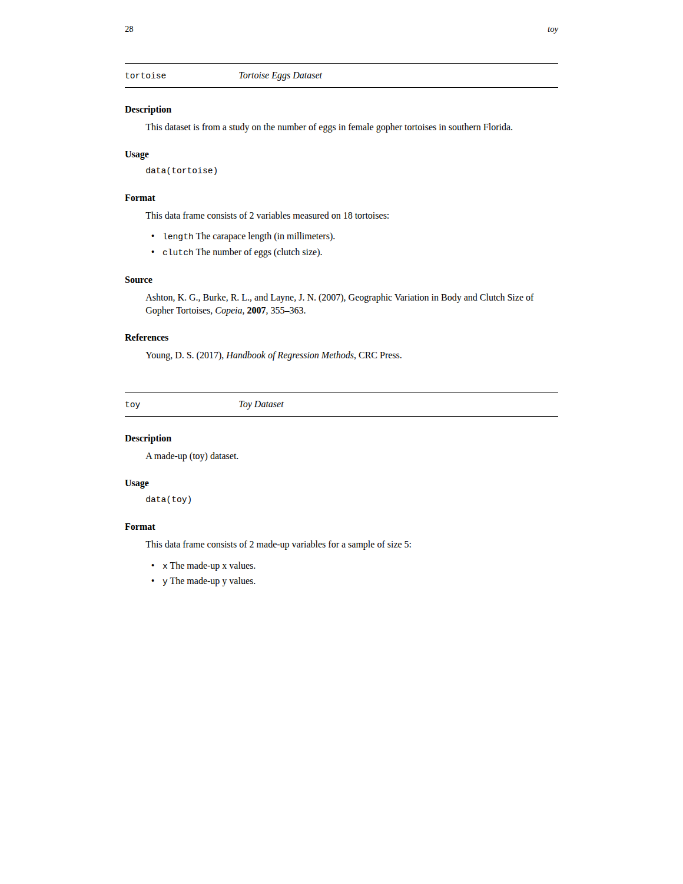28 toy
tortoise Tortoise Eggs Dataset
Description
This dataset is from a study on the number of eggs in female gopher tortoises in southern Florida.
Usage
data(tortoise)
Format
This data frame consists of 2 variables measured on 18 tortoises:
length The carapace length (in millimeters).
clutch The number of eggs (clutch size).
Source
Ashton, K. G., Burke, R. L., and Layne, J. N. (2007), Geographic Variation in Body and Clutch Size of Gopher Tortoises, Copeia, 2007, 355–363.
References
Young, D. S. (2017), Handbook of Regression Methods, CRC Press.
toy Toy Dataset
Description
A made-up (toy) dataset.
Usage
data(toy)
Format
This data frame consists of 2 made-up variables for a sample of size 5:
x The made-up x values.
y The made-up y values.